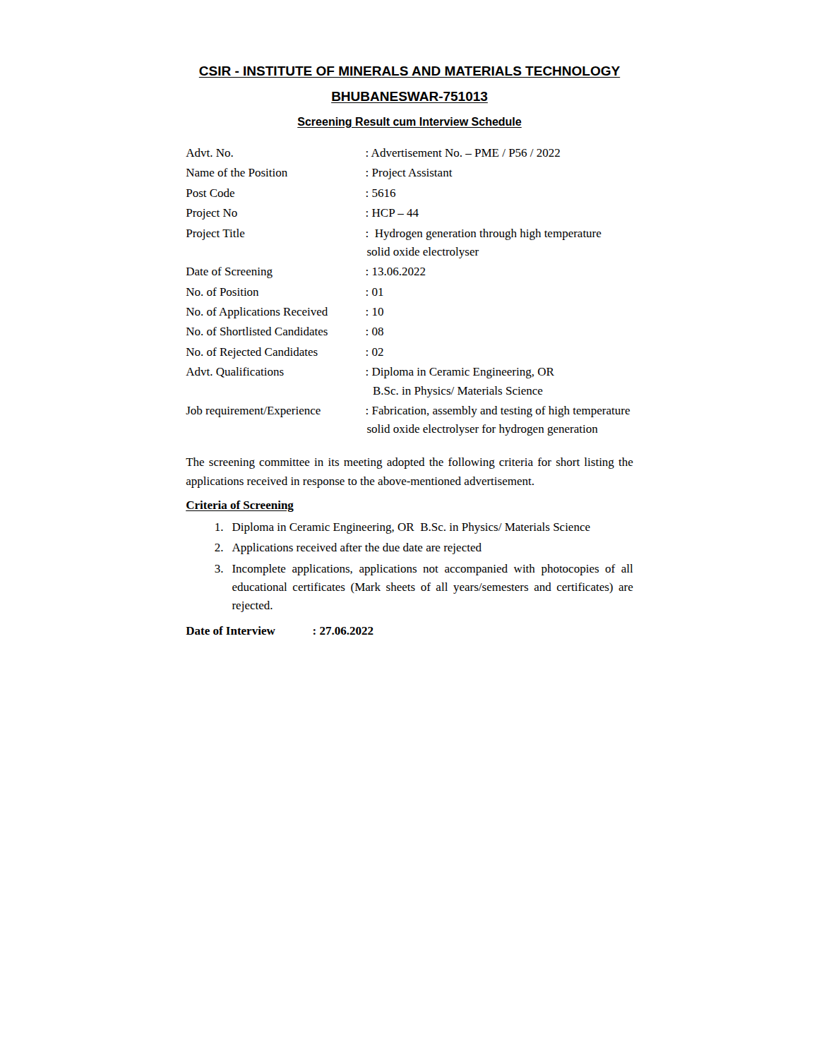CSIR - INSTITUTE OF MINERALS AND MATERIALS TECHNOLOGY
BHUBANESWAR-751013
Screening Result cum Interview Schedule
| Advt. No. | : Advertisement No. – PME / P56 / 2022 |
| Name of the Position | : Project Assistant |
| Post Code | : 5616 |
| Project No | : HCP – 44 |
| Project Title | : Hydrogen generation through high temperature solid oxide electrolyser |
| Date of Screening | : 13.06.2022 |
| No. of Position | : 01 |
| No. of Applications Received | : 10 |
| No. of Shortlisted Candidates | : 08 |
| No. of Rejected Candidates | : 02 |
| Advt. Qualifications | : Diploma in Ceramic Engineering, OR B.Sc. in Physics/ Materials Science |
| Job requirement/Experience | : Fabrication, assembly and testing of high temperature solid oxide electrolyser for hydrogen generation |
The screening committee in its meeting adopted the following criteria for short listing the applications received in response to the above-mentioned advertisement.
Criteria of Screening
Diploma in Ceramic Engineering, OR B.Sc. in Physics/ Materials Science
Applications received after the due date are rejected
Incomplete applications, applications not accompanied with photocopies of all educational certificates (Mark sheets of all years/semesters and certificates) are rejected.
Date of Interview: 27.06.2022